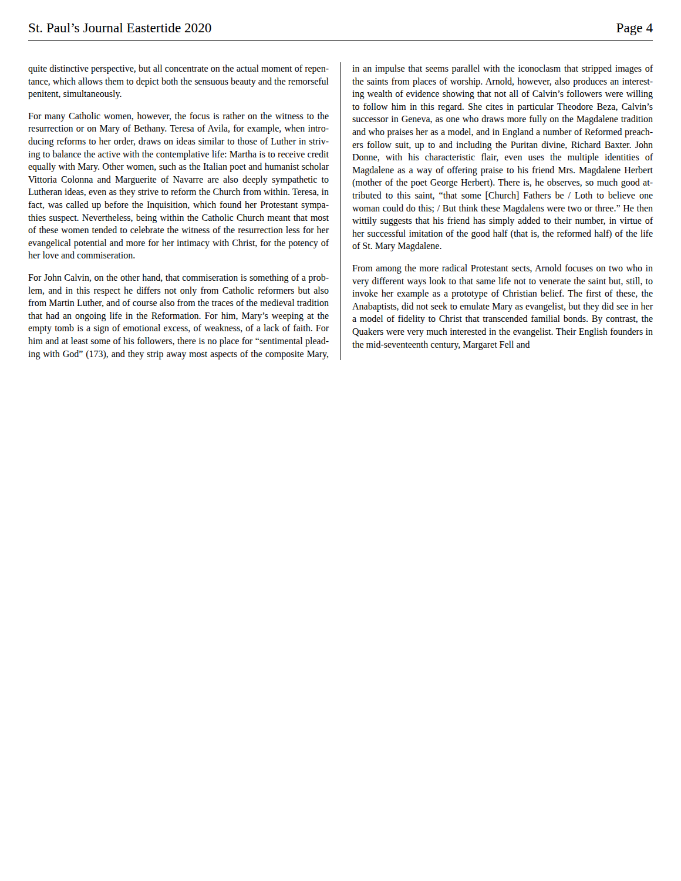St. Paul’s Journal Eastertide 2020 Page 4
quite distinctive perspective, but all concentrate on the actual moment of repentance, which allows them to depict both the sensuous beauty and the remorseful penitent, simultaneously.
For many Catholic women, however, the focus is rather on the witness to the resurrection or on Mary of Bethany. Teresa of Avila, for example, when introducing reforms to her order, draws on ideas similar to those of Luther in striving to balance the active with the contemplative life: Martha is to receive credit equally with Mary. Other women, such as the Italian poet and humanist scholar Vittoria Colonna and Marguerite of Navarre are also deeply sympathetic to Lutheran ideas, even as they strive to reform the Church from within. Teresa, in fact, was called up before the Inquisition, which found her Protestant sympathies suspect. Nevertheless, being within the Catholic Church meant that most of these women tended to celebrate the witness of the resurrection less for her evangelical potential and more for her intimacy with Christ, for the potency of her love and commiseration.
For John Calvin, on the other hand, that commiseration is something of a problem, and in this respect he differs not only from Catholic reformers but also from Martin Luther, and of course also from the traces of the medieval tradition that had an ongoing life in the Reformation. For him, Mary’s weeping at the empty tomb is a sign of emotional excess, of weakness, of a lack of faith. For him and at least some of his followers, there is no place for “sentimental pleading with God” (173), and they strip away most aspects of the composite Mary, in an impulse that seems parallel with the iconoclasm that stripped images of the saints from places of worship. Arnold, however, also produces an interesting wealth of evidence showing that not all of Calvin’s followers were willing to follow him in this regard. She cites in particular Theodore Beza, Calvin’s successor in Geneva, as one who draws more fully on the Magdalene tradition and who praises her as a model, and in England a number of Reformed preachers follow suit, up to and including the Puritan divine, Richard Baxter. John Donne, with his characteristic flair, even uses the multiple identities of Magdalene as a way of offering praise to his friend Mrs. Magdalene Herbert (mother of the poet George Herbert). There is, he observes, so much good attributed to this saint, “that some [Church] Fathers be / Loth to believe one woman could do this; / But think these Magdalens were two or three.” He then wittily suggests that his friend has simply added to their number, in virtue of her successful imitation of the good half (that is, the reformed half) of the life of St. Mary Magdalene.
From among the more radical Protestant sects, Arnold focuses on two who in very different ways look to that same life not to venerate the saint but, still, to invoke her example as a prototype of Christian belief. The first of these, the Anabaptists, did not seek to emulate Mary as evangelist, but they did see in her a model of fidelity to Christ that transcended familial bonds. By contrast, the Quakers were very much interested in the evangelist. Their English founders in the mid-seventeenth century, Margaret Fell and